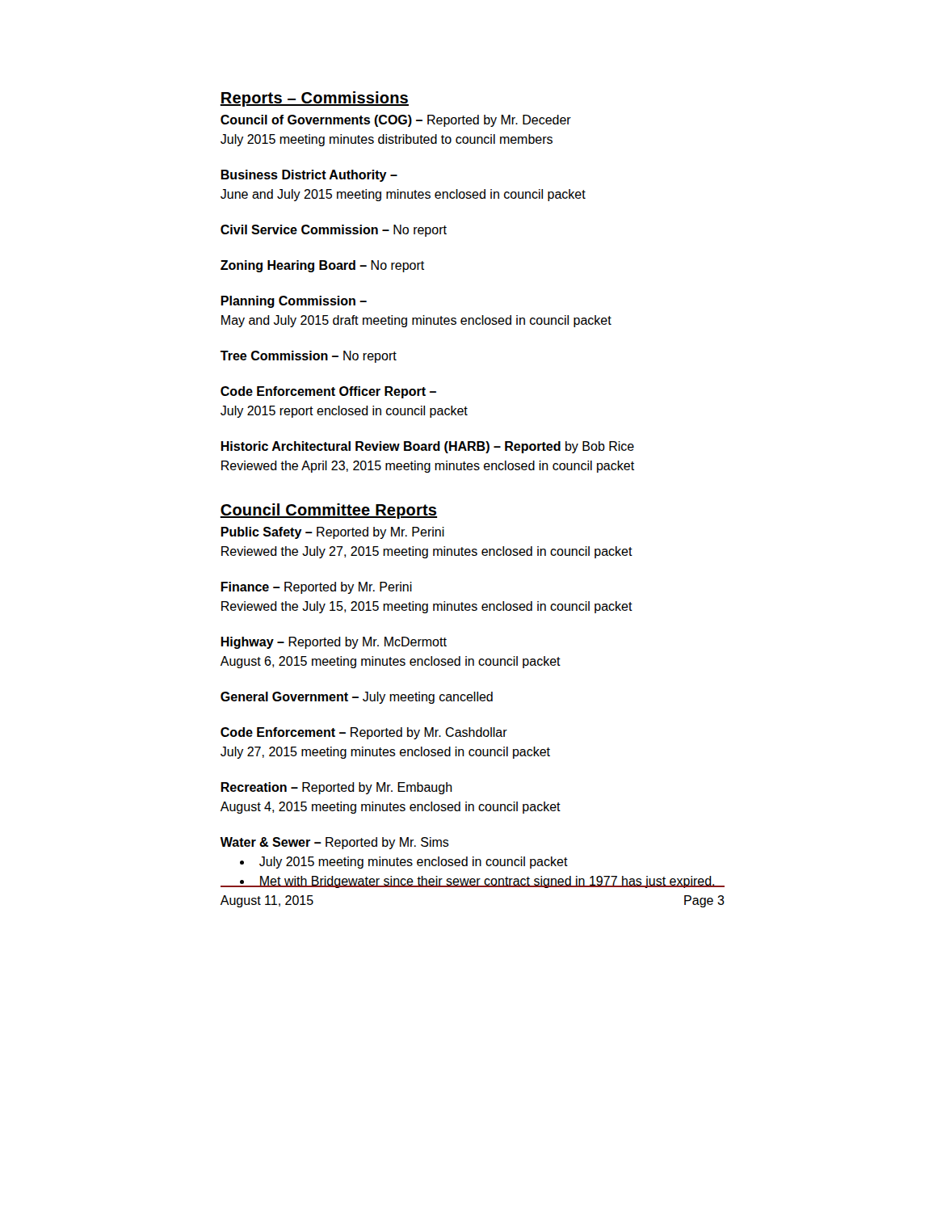Reports – Commissions
Council of Governments (COG) – Reported by Mr. Deceder
July 2015 meeting minutes distributed to council members
Business District Authority –
June and July 2015 meeting minutes enclosed in council packet
Civil Service Commission – No report
Zoning Hearing Board – No report
Planning Commission –
May and July 2015 draft meeting minutes enclosed in council packet
Tree Commission – No report
Code Enforcement Officer Report –
July 2015 report enclosed in council packet
Historic Architectural Review Board (HARB) – Reported by Bob Rice
Reviewed the April 23, 2015 meeting minutes enclosed in council packet
Council Committee Reports
Public Safety – Reported by Mr. Perini
Reviewed the July 27, 2015 meeting minutes enclosed in council packet
Finance – Reported by Mr. Perini
Reviewed the July 15, 2015 meeting minutes enclosed in council packet
Highway – Reported by Mr. McDermott
August 6, 2015 meeting minutes enclosed in council packet
General Government – July meeting cancelled
Code Enforcement – Reported by Mr. Cashdollar
July 27, 2015 meeting minutes enclosed in council packet
Recreation – Reported by Mr. Embaugh
August 4, 2015 meeting minutes enclosed in council packet
Water & Sewer – Reported by Mr. Sims
July 2015 meeting minutes enclosed in council packet
Met with Bridgewater since their sewer contract signed in 1977 has just expired.
August 11, 2015 Page 3